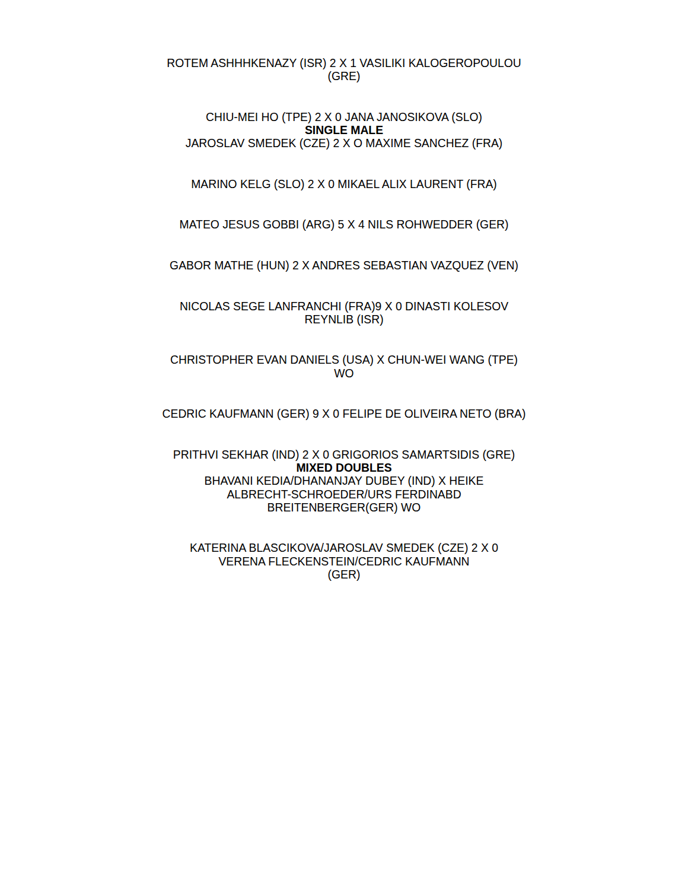ROTEM ASHHHKENAZY (ISR) 2 X 1 VASILIKI KALOGEROPOULOU (GRE)
CHIU-MEI HO (TPE) 2 X 0 JANA JANOSIKOVA (SLO)
SINGLE MALE
JAROSLAV SMEDEK (CZE) 2 X O MAXIME SANCHEZ (FRA)
MARINO KELG (SLO) 2 X 0 MIKAEL ALIX LAURENT (FRA)
MATEO JESUS GOBBI (ARG) 5 X 4 NILS ROHWEDDER (GER)
GABOR MATHE (HUN) 2 X ANDRES SEBASTIAN VAZQUEZ (VEN)
NICOLAS SEGE LANFRANCHI (FRA)9 X 0 DINASTI KOLESOV REYNLIB (ISR)
CHRISTOPHER EVAN DANIELS (USA) X CHUN-WEI WANG (TPE) WO
CEDRIC KAUFMANN (GER) 9 X 0 FELIPE DE OLIVEIRA NETO (BRA)
PRITHVI SEKHAR (IND) 2 X 0 GRIGORIOS SAMARTSIDIS (GRE)
MIXED DOUBLES
BHAVANI KEDIA/DHANANJAY DUBEY (IND) X HEIKE ALBRECHT-SCHROEDER/URS FERDINABD BREITENBERGER(GER) WO
KATERINA BLASCIKOVA/JAROSLAV SMEDEK (CZE) 2 X 0 VERENA FLECKENSTEIN/CEDRIC KAUFMANN
(GER)